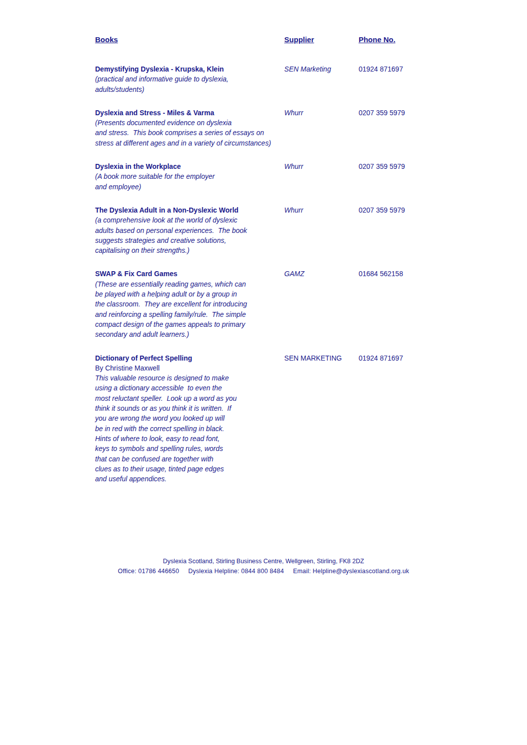| Books | Supplier | Phone No. |
| --- | --- | --- |
| Demystifying Dyslexia - Krupska, Klein (practical and informative guide to dyslexia, adults/students) | SEN Marketing | 01924 871697 |
| Dyslexia and Stress - Miles & Varma (Presents documented evidence on dyslexia and stress. This book comprises a series of essays on stress at different ages and in a variety of circumstances) | Whurr | 0207 359 5979 |
| Dyslexia in the Workplace (A book more suitable for the employer and employee) | Whurr | 0207 359 5979 |
| The Dyslexia Adult in a Non-Dyslexic World (a comprehensive look at the world of dyslexic adults based on personal experiences. The book suggests strategies and creative solutions, capitalising on their strengths.) | Whurr | 0207 359 5979 |
| SWAP & Fix Card Games (These are essentially reading games, which can be played with a helping adult or by a group in the classroom. They are excellent for introducing and reinforcing a spelling family/rule. The simple compact design of the games appeals to primary secondary and adult learners.) | GAMZ | 01684 562158 |
| Dictionary of Perfect Spelling By Christine Maxwell This valuable resource is designed to make using a dictionary accessible to even the most reluctant speller. Look up a word as you think it sounds or as you think it is written. If you are wrong the word you looked up will be in red with the correct spelling in black. Hints of where to look, easy to read font, keys to symbols and spelling rules, words that can be confused are together with clues as to their usage, tinted page edges and useful appendices. | SEN MARKETING | 01924 871697 |
Dyslexia Scotland, Stirling Business Centre, Wellgreen, Stirling, FK8 2DZ
Office: 01786 446650 Dyslexia Helpline: 0844 800 8484 Email: Helpline@dyslexiascotland.org.uk